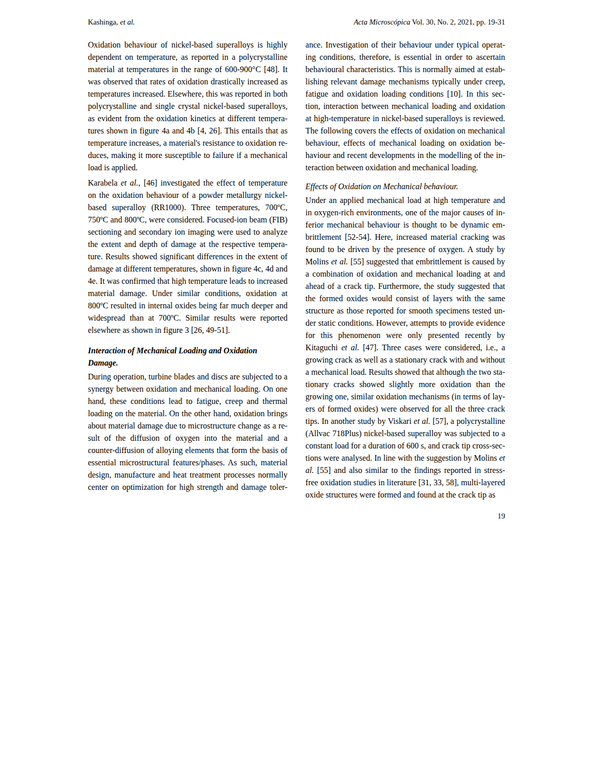Kashinga, et al. Acta Microscópica Vol. 30, No. 2, 2021, pp. 19-31
Oxidation behaviour of nickel-based superalloys is highly dependent on temperature, as reported in a polycrystalline material at temperatures in the range of 600-900°C [48]. It was observed that rates of oxidation drastically increased as temperatures increased. Elsewhere, this was reported in both polycrystalline and single crystal nickel-based superalloys, as evident from the oxidation kinetics at different temperatures shown in figure 4a and 4b [4, 26]. This entails that as temperature increases, a material's resistance to oxidation reduces, making it more susceptible to failure if a mechanical load is applied.
Karabela et al., [46] investigated the effect of temperature on the oxidation behaviour of a powder metallurgy nickel-based superalloy (RR1000). Three temperatures, 700ºC, 750ºC and 800ºC, were considered. Focused-ion beam (FIB) sectioning and secondary ion imaging were used to analyze the extent and depth of damage at the respective temperature. Results showed significant differences in the extent of damage at different temperatures, shown in figure 4c, 4d and 4e. It was confirmed that high temperature leads to increased material damage. Under similar conditions, oxidation at 800ºC resulted in internal oxides being far much deeper and widespread than at 700ºC. Similar results were reported elsewhere as shown in figure 3 [26, 49-51].
Interaction of Mechanical Loading and Oxidation Damage.
During operation, turbine blades and discs are subjected to a synergy between oxidation and mechanical loading. On one hand, these conditions lead to fatigue, creep and thermal loading on the material. On the other hand, oxidation brings about material damage due to microstructure change as a result of the diffusion of oxygen into the material and a counter-diffusion of alloying elements that form the basis of essential microstructural features/phases. As such, material design, manufacture and heat treatment processes normally center on optimization for high strength and damage tolerance. Investigation of their behaviour under typical operating conditions, therefore, is essential in order to ascertain behavioural characteristics. This is normally aimed at establishing relevant damage mechanisms typically under creep, fatigue and oxidation loading conditions [10]. In this section, interaction between mechanical loading and oxidation at high-temperature in nickel-based superalloys is reviewed. The following covers the effects of oxidation on mechanical behaviour, effects of mechanical loading on oxidation behaviour and recent developments in the modelling of the interaction between oxidation and mechanical loading.
Effects of Oxidation on Mechanical behaviour.
Under an applied mechanical load at high temperature and in oxygen-rich environments, one of the major causes of inferior mechanical behaviour is thought to be dynamic embrittlement [52-54]. Here, increased material cracking was found to be driven by the presence of oxygen. A study by Molins et al. [55] suggested that embrittlement is caused by a combination of oxidation and mechanical loading at and ahead of a crack tip. Furthermore, the study suggested that the formed oxides would consist of layers with the same structure as those reported for smooth specimens tested under static conditions. However, attempts to provide evidence for this phenomenon were only presented recently by Kitaguchi et al. [47]. Three cases were considered, i.e., a growing crack as well as a stationary crack with and without a mechanical load. Results showed that although the two stationary cracks showed slightly more oxidation than the growing one, similar oxidation mechanisms (in terms of layers of formed oxides) were observed for all the three crack tips. In another study by Viskari et al. [57], a polycrystalline (Allvac 718Plus) nickel-based superalloy was subjected to a constant load for a duration of 600 s, and crack tip cross-sections were analysed. In line with the suggestion by Molins et al. [55] and also similar to the findings reported in stress-free oxidation studies in literature [31, 33, 58], multi-layered oxide structures were formed and found at the crack tip as
19